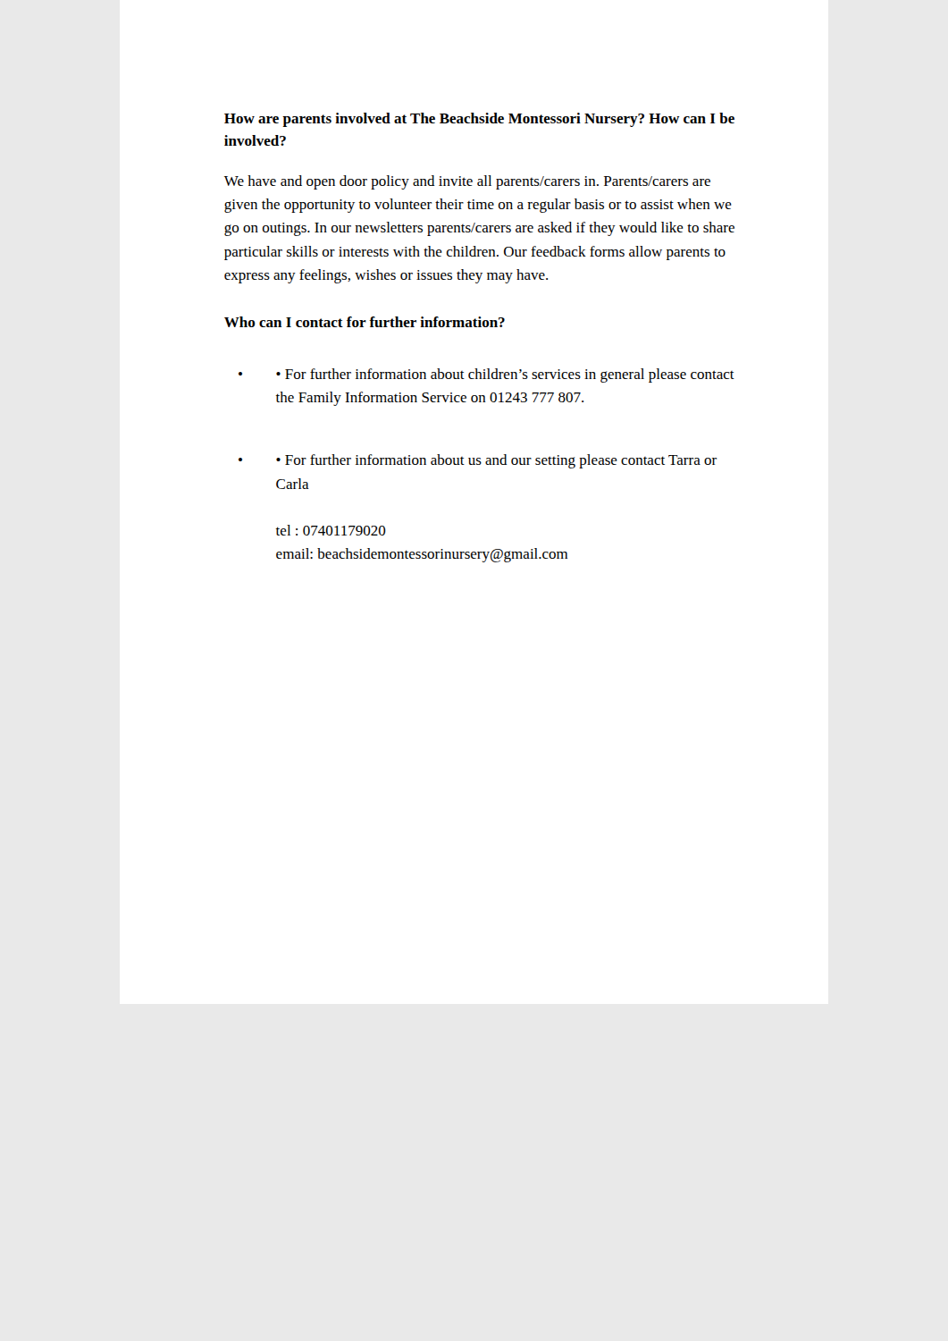How are parents involved at The Beachside Montessori Nursery? How can I be involved?
We have and open door policy and invite all parents/carers in. Parents/carers are given the opportunity to volunteer their time on a regular basis or to assist when we go on outings. In our newsletters parents/carers are asked if they would like to share particular skills or interests with the children. Our feedback forms allow parents to express any feelings, wishes or issues they may have.
Who can I contact for further information?
• For further information about children’s services in general please contact the Family Information Service on 01243 777 807.
• For further information about us and our setting please contact Tarra or Carla
tel : 07401179020 email: beachsidemontessorinursery@gmail.com